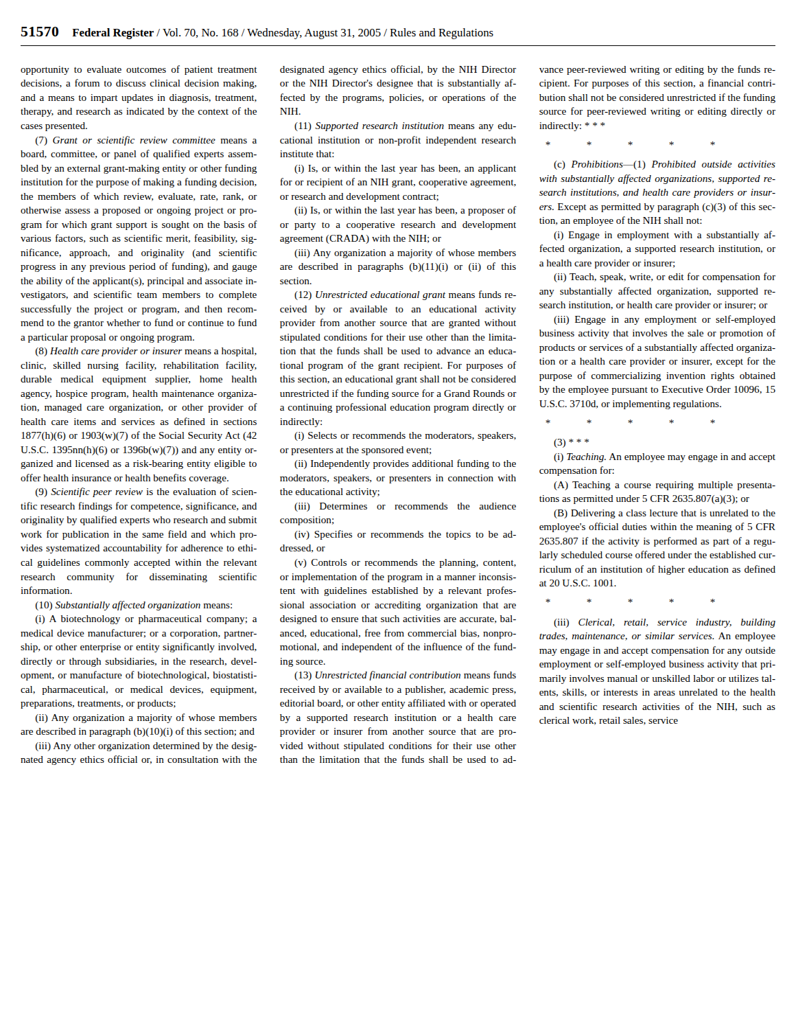51570 Federal Register / Vol. 70, No. 168 / Wednesday, August 31, 2005 / Rules and Regulations
opportunity to evaluate outcomes of patient treatment decisions, a forum to discuss clinical decision making, and a means to impart updates in diagnosis, treatment, therapy, and research as indicated by the context of the cases presented.
(7) Grant or scientific review committee means a board, committee, or panel of qualified experts assembled by an external grant-making entity or other funding institution for the purpose of making a funding decision, the members of which review, evaluate, rate, rank, or otherwise assess a proposed or ongoing project or program for which grant support is sought on the basis of various factors, such as scientific merit, feasibility, significance, approach, and originality (and scientific progress in any previous period of funding), and gauge the ability of the applicant(s), principal and associate investigators, and scientific team members to complete successfully the project or program, and then recommend to the grantor whether to fund or continue to fund a particular proposal or ongoing program.
(8) Health care provider or insurer means a hospital, clinic, skilled nursing facility, rehabilitation facility, durable medical equipment supplier, home health agency, hospice program, health maintenance organization, managed care organization, or other provider of health care items and services as defined in sections 1877(h)(6) or 1903(w)(7) of the Social Security Act (42 U.S.C. 1395nn(h)(6) or 1396b(w)(7)) and any entity organized and licensed as a risk-bearing entity eligible to offer health insurance or health benefits coverage.
(9) Scientific peer review is the evaluation of scientific research findings for competence, significance, and originality by qualified experts who research and submit work for publication in the same field and which provides systematized accountability for adherence to ethical guidelines commonly accepted within the relevant research community for disseminating scientific information.
(10) Substantially affected organization means:
(i) A biotechnology or pharmaceutical company; a medical device manufacturer; or a corporation, partnership, or other enterprise or entity significantly involved, directly or through subsidiaries, in the research, development, or manufacture of biotechnological, biostatistical, pharmaceutical, or medical devices, equipment, preparations, treatments, or products;
(ii) Any organization a majority of whose members are described in paragraph (b)(10)(i) of this section; and
(iii) Any other organization determined by the designated agency ethics official or, in consultation with the designated agency ethics official, by the NIH Director or the NIH Director's designee that is substantially affected by the programs, policies, or operations of the NIH.
(11) Supported research institution means any educational institution or non-profit independent research institute that:
(i) Is, or within the last year has been, an applicant for or recipient of an NIH grant, cooperative agreement, or research and development contract;
(ii) Is, or within the last year has been, a proposer of or party to a cooperative research and development agreement (CRADA) with the NIH; or
(iii) Any organization a majority of whose members are described in paragraphs (b)(11)(i) or (ii) of this section.
(12) Unrestricted educational grant means funds received by or available to an educational activity provider from another source that are granted without stipulated conditions for their use other than the limitation that the funds shall be used to advance an educational program of the grant recipient. For purposes of this section, an educational grant shall not be considered unrestricted if the funding source for a Grand Rounds or a continuing professional education program directly or indirectly:
(i) Selects or recommends the moderators, speakers, or presenters at the sponsored event;
(ii) Independently provides additional funding to the moderators, speakers, or presenters in connection with the educational activity;
(iii) Determines or recommends the audience composition;
(iv) Specifies or recommends the topics to be addressed, or
(v) Controls or recommends the planning, content, or implementation of the program in a manner inconsistent with guidelines established by a relevant professional association or accrediting organization that are designed to ensure that such activities are accurate, balanced, educational, free from commercial bias, nonpromotional, and independent of the influence of the funding source.
(13) Unrestricted financial contribution means funds received by or available to a publisher, academic press, editorial board, or other entity affiliated with or operated by a supported research institution or a health care provider or insurer from another source that are provided without stipulated conditions for their use other than the limitation that the funds shall be used to advance peer-reviewed writing or editing by the funds recipient. For purposes of this section, a financial contribution shall not be considered unrestricted if the funding source for peer-reviewed writing or editing directly or indirectly: * * *
* * * * *
(c) Prohibitions—(1) Prohibited outside activities with substantially affected organizations, supported research institutions, and health care providers or insurers. Except as permitted by paragraph (c)(3) of this section, an employee of the NIH shall not:
(i) Engage in employment with a substantially affected organization, a supported research institution, or a health care provider or insurer;
(ii) Teach, speak, write, or edit for compensation for any substantially affected organization, supported research institution, or health care provider or insurer; or
(iii) Engage in any employment or self-employed business activity that involves the sale or promotion of products or services of a substantially affected organization or a health care provider or insurer, except for the purpose of commercializing invention rights obtained by the employee pursuant to Executive Order 10096, 15 U.S.C. 3710d, or implementing regulations.
* * * * *
(3) * * *
(i) Teaching. An employee may engage in and accept compensation for:
(A) Teaching a course requiring multiple presentations as permitted under 5 CFR 2635.807(a)(3); or
(B) Delivering a class lecture that is unrelated to the employee's official duties within the meaning of 5 CFR 2635.807 if the activity is performed as part of a regularly scheduled course offered under the established curriculum of an institution of higher education as defined at 20 U.S.C. 1001.
* * * * *
(iii) Clerical, retail, service industry, building trades, maintenance, or similar services. An employee may engage in and accept compensation for any outside employment or self-employed business activity that primarily involves manual or unskilled labor or utilizes talents, skills, or interests in areas unrelated to the health and scientific research activities of the NIH, such as clerical work, retail sales, service